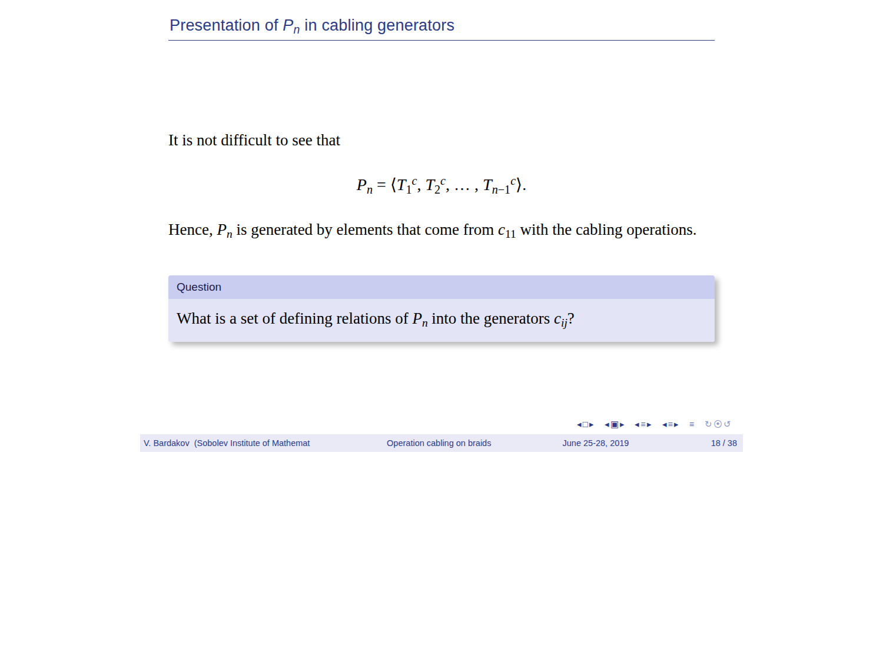Presentation of Pn in cabling generators
It is not difficult to see that
Pn = ⟨T1c, T2c, … , Tn−1c⟩.
Hence, Pn is generated by elements that come from c11 with the cabling operations.
Question
What is a set of defining relations of Pn into the generators cij?
◂□▸ ◂▣▸ ◂≡▸ ◂≡▸ ≡ ↻⦿↺
V. Bardakov (Sobolev Institute of Mathemat
Operation cabling on braids
June 25-28, 2019
18 / 38